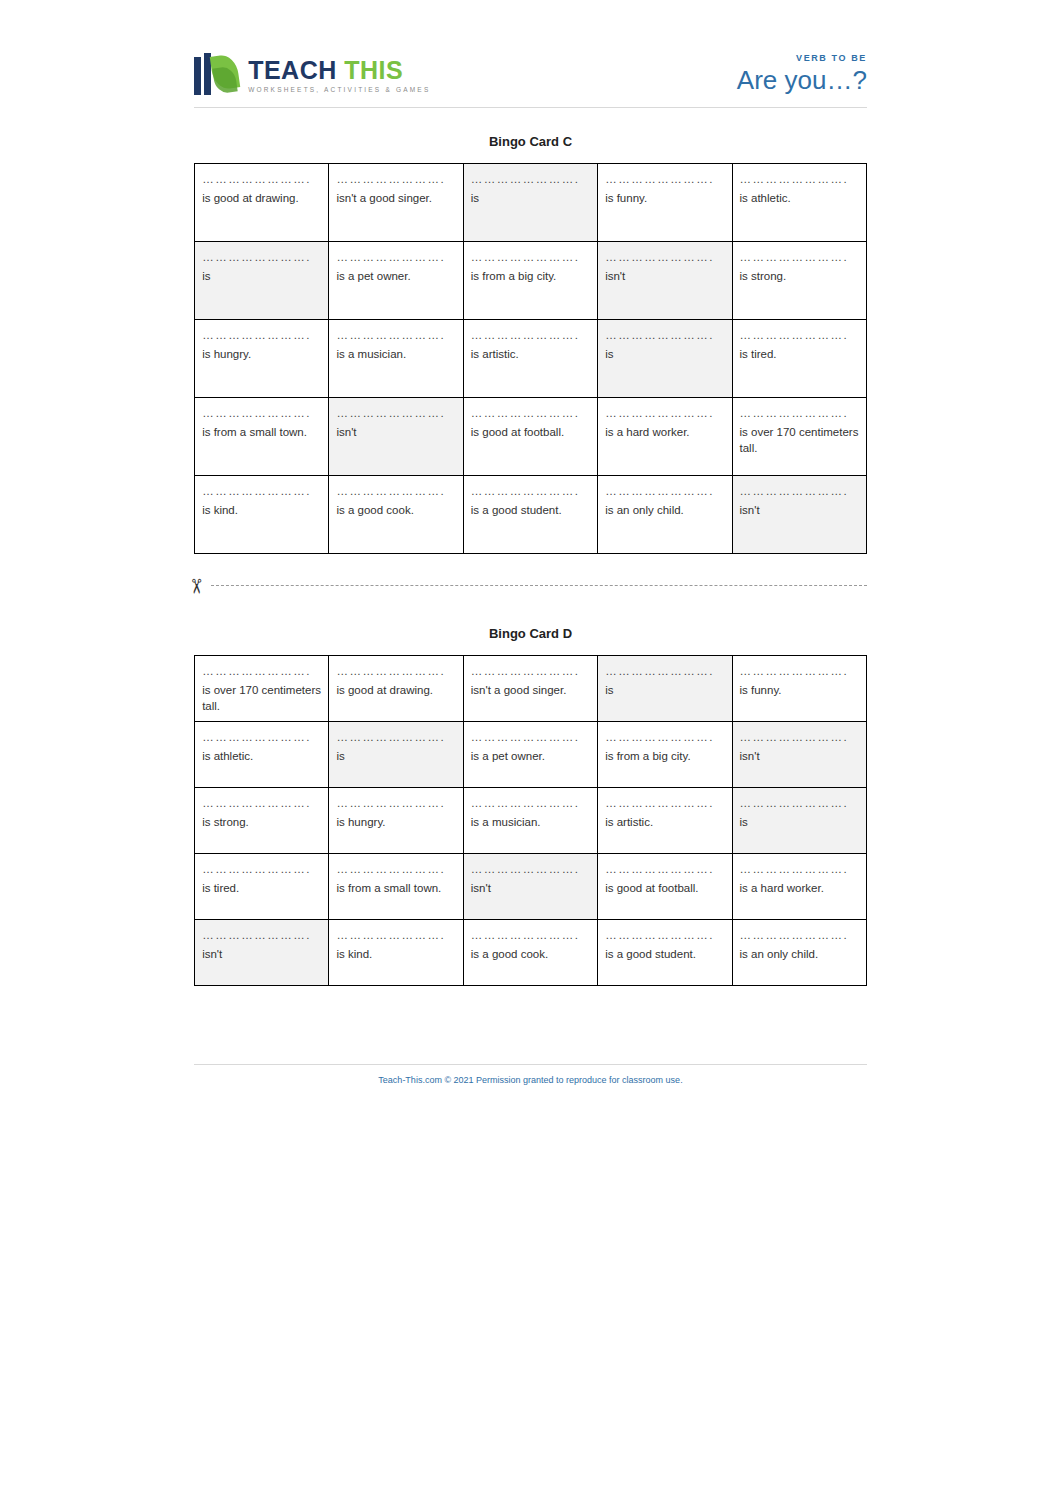TEACH THIS
Worksheets, Activities & Games
Verb to be
Are you…?
Bingo Card C
| ……………………. is good at drawing. | ……………………. isn't a good singer. | ……………………. is | ……………………. is funny. | ……………………. is athletic. |
| ……………………. is | ……………………. is a pet owner. | ……………………. is from a big city. | ……………………. isn't | ……………………. is strong. |
| ……………………. is hungry. | ……………………. is a musician. | ……………………. is artistic. | ……………………. is | ……………………. is tired. |
| ……………………. is from a small town. | ……………………. isn't | ……………………. is good at football. | ……………………. is a hard worker. | ……………………. is over 170 centimeters tall. |
| ……………………. is kind. | ……………………. is a good cook. | ……………………. is a good student. | ……………………. is an only child. | ……………………. isn't |
✂
Bingo Card D
| ……………………. is over 170 centimeters tall. | ……………………. is good at drawing. | ……………………. isn't a good singer. | ……………………. is | ……………………. is funny. |
| ……………………. is athletic. | ……………………. is | ……………………. is a pet owner. | ……………………. is from a big city. | ……………………. isn't |
| ……………………. is strong. | ……………………. is hungry. | ……………………. is a musician. | ……………………. is artistic. | ……………………. is |
| ……………………. is tired. | ……………………. is from a small town. | ……………………. isn't | ……………………. is good at football. | ……………………. is a hard worker. |
| ……………………. isn't | ……………………. is kind. | ……………………. is a good cook. | ……………………. is a good student. | ……………………. is an only child. |
Teach-This.com © 2021 Permission granted to reproduce for classroom use.